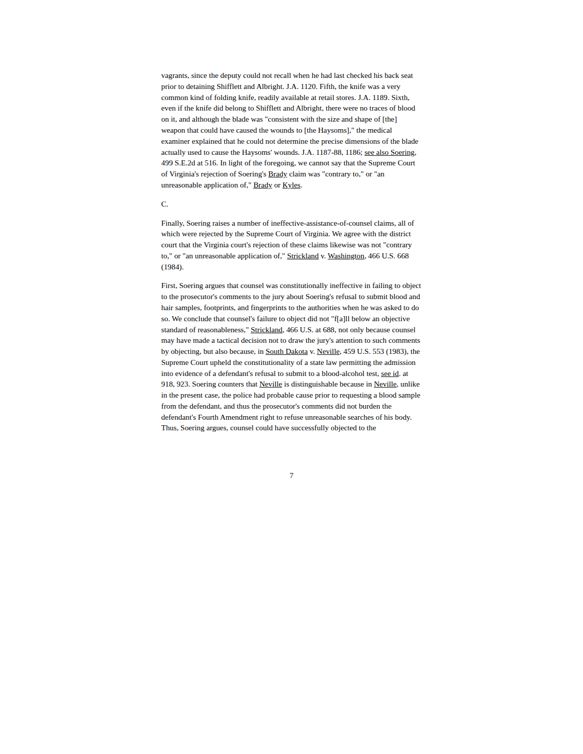vagrants, since the deputy could not recall when he had last checked his back seat prior to detaining Shifflett and Albright. J.A. 1120. Fifth, the knife was a very common kind of folding knife, readily available at retail stores. J.A. 1189. Sixth, even if the knife did belong to Shifflett and Albright, there were no traces of blood on it, and although the blade was "consistent with the size and shape of [the] weapon that could have caused the wounds to [the Haysoms]," the medical examiner explained that he could not determine the precise dimensions of the blade actually used to cause the Haysoms' wounds. J.A. 1187-88, 1186; see also Soering, 499 S.E.2d at 516. In light of the foregoing, we cannot say that the Supreme Court of Virginia's rejection of Soering's Brady claim was "contrary to," or "an unreasonable application of," Brady or Kyles.
C.
Finally, Soering raises a number of ineffective-assistance-of-counsel claims, all of which were rejected by the Supreme Court of Virginia. We agree with the district court that the Virginia court's rejection of these claims likewise was not "contrary to," or "an unreasonable application of," Strickland v. Washington, 466 U.S. 668 (1984).
First, Soering argues that counsel was constitutionally ineffective in failing to object to the prosecutor's comments to the jury about Soering's refusal to submit blood and hair samples, footprints, and fingerprints to the authorities when he was asked to do so. We conclude that counsel's failure to object did not "f[a]ll below an objective standard of reasonableness," Strickland, 466 U.S. at 688, not only because counsel may have made a tactical decision not to draw the jury's attention to such comments by objecting, but also because, in South Dakota v. Neville, 459 U.S. 553 (1983), the Supreme Court upheld the constitutionality of a state law permitting the admission into evidence of a defendant's refusal to submit to a blood-alcohol test, see id. at 918, 923. Soering counters that Neville is distinguishable because in Neville, unlike in the present case, the police had probable cause prior to requesting a blood sample from the defendant, and thus the prosecutor's comments did not burden the defendant's Fourth Amendment right to refuse unreasonable searches of his body. Thus, Soering argues, counsel could have successfully objected to the
7